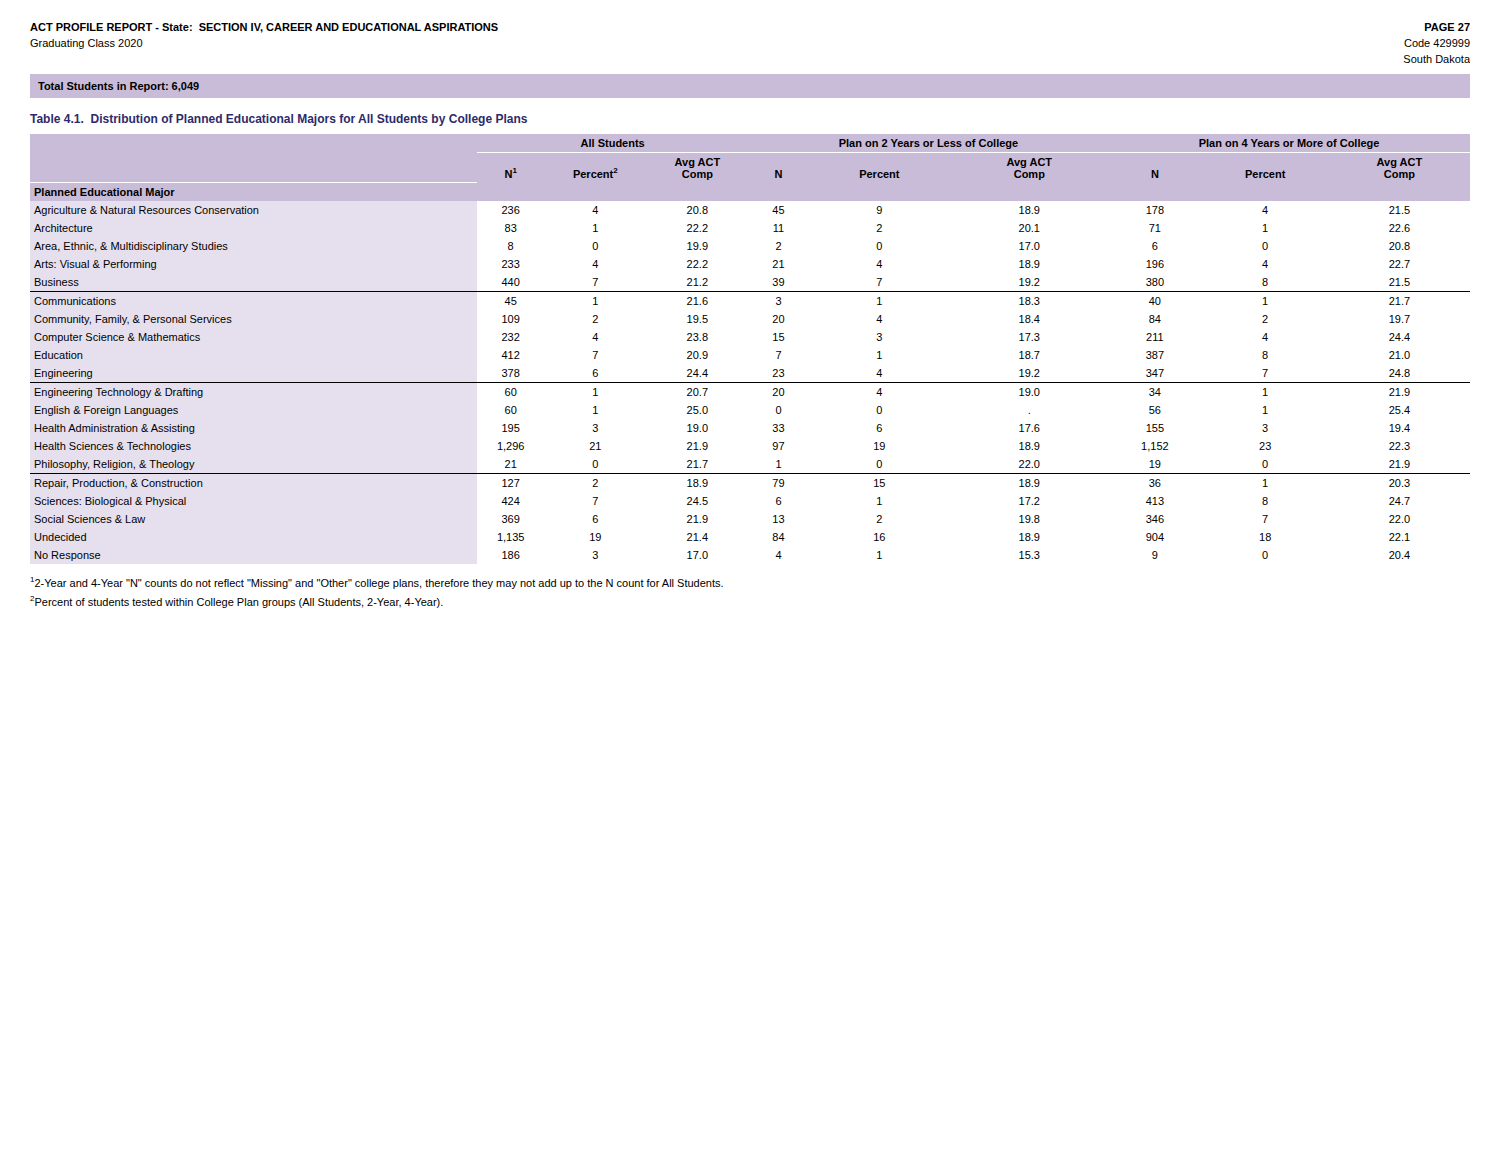ACT PROFILE REPORT - State: SECTION IV, CAREER AND EDUCATIONAL ASPIRATIONS
Graduating Class 2020
PAGE 27
Code 429999
South Dakota
Total Students in Report: 6,049
Table 4.1. Distribution of Planned Educational Majors for All Students by College Plans
| | All Students | Plan on 2 Years or Less of College | Plan on 4 Years or More of College |
| --- | --- | --- | --- |
| N 1 | Percent 2 | Avg ACT Comp | N | Percent | Avg ACT Comp | N | Percent | Avg ACT Comp |
| Planned Educational Major | |
| Agriculture & Natural Resources Conservation | 236 | 4 | 20.8 | 45 | 9 | 18.9 | 178 | 4 | 21.5 |
| Architecture | 83 | 1 | 22.2 | 11 | 2 | 20.1 | 71 | 1 | 22.6 |
| Area, Ethnic, & Multidisciplinary Studies | 8 | 0 | 19.9 | 2 | 0 | 17.0 | 6 | 0 | 20.8 |
| Arts: Visual & Performing | 233 | 4 | 22.2 | 21 | 4 | 18.9 | 196 | 4 | 22.7 |
| Business | 440 | 7 | 21.2 | 39 | 7 | 19.2 | 380 | 8 | 21.5 |
| Communications | 45 | 1 | 21.6 | 3 | 1 | 18.3 | 40 | 1 | 21.7 |
| Community, Family, & Personal Services | 109 | 2 | 19.5 | 20 | 4 | 18.4 | 84 | 2 | 19.7 |
| Computer Science & Mathematics | 232 | 4 | 23.8 | 15 | 3 | 17.3 | 211 | 4 | 24.4 |
| Education | 412 | 7 | 20.9 | 7 | 1 | 18.7 | 387 | 8 | 21.0 |
| Engineering | 378 | 6 | 24.4 | 23 | 4 | 19.2 | 347 | 7 | 24.8 |
| Engineering Technology & Drafting | 60 | 1 | 20.7 | 20 | 4 | 19.0 | 34 | 1 | 21.9 |
| English & Foreign Languages | 60 | 1 | 25.0 | 0 | 0 | . | 56 | 1 | 25.4 |
| Health Administration & Assisting | 195 | 3 | 19.0 | 33 | 6 | 17.6 | 155 | 3 | 19.4 |
| Health Sciences & Technologies | 1,296 | 21 | 21.9 | 97 | 19 | 18.9 | 1,152 | 23 | 22.3 |
| Philosophy, Religion, & Theology | 21 | 0 | 21.7 | 1 | 0 | 22.0 | 19 | 0 | 21.9 |
| Repair, Production, & Construction | 127 | 2 | 18.9 | 79 | 15 | 18.9 | 36 | 1 | 20.3 |
| Sciences: Biological & Physical | 424 | 7 | 24.5 | 6 | 1 | 17.2 | 413 | 8 | 24.7 |
| Social Sciences & Law | 369 | 6 | 21.9 | 13 | 2 | 19.8 | 346 | 7 | 22.0 |
| Undecided | 1,135 | 19 | 21.4 | 84 | 16 | 18.9 | 904 | 18 | 22.1 |
| No Response | 186 | 3 | 17.0 | 4 | 1 | 15.3 | 9 | 0 | 20.4 |
12-Year and 4-Year "N" counts do not reflect "Missing" and "Other" college plans, therefore they may not add up to the N count for All Students.
2Percent of students tested within College Plan groups (All Students, 2-Year, 4-Year).